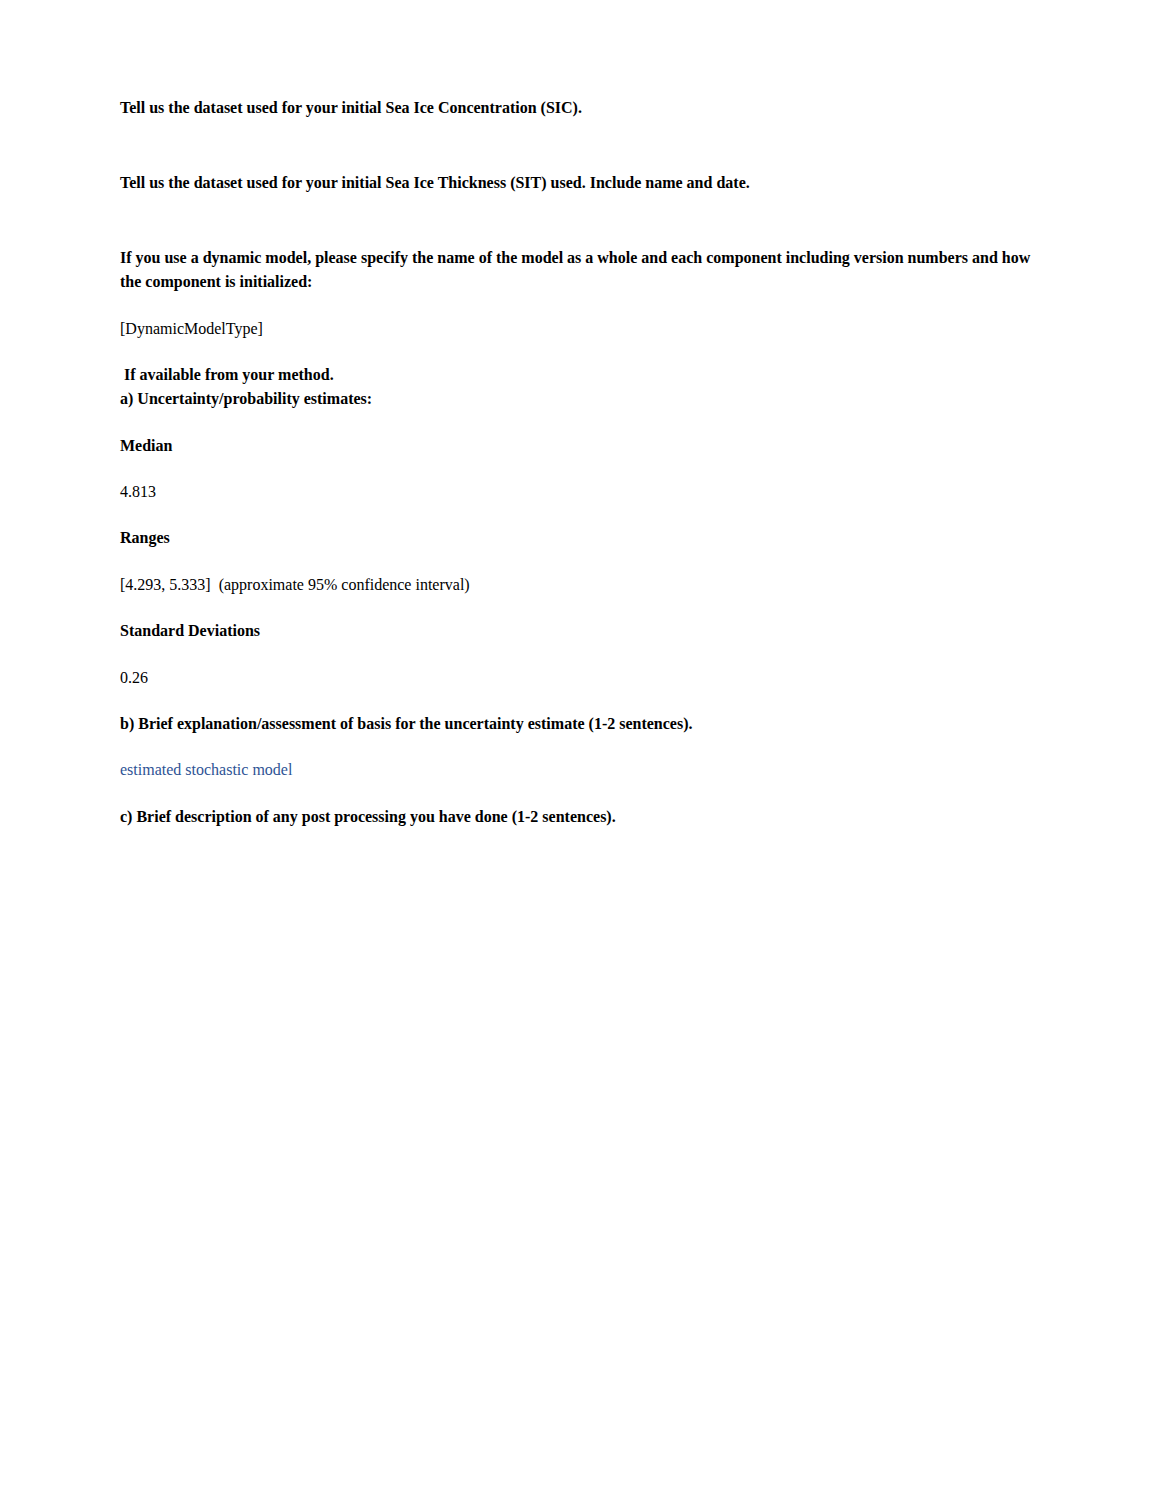Tell us the dataset used for your initial Sea Ice Concentration (SIC).
Tell us the dataset used for your initial Sea Ice Thickness (SIT) used. Include name and date.
If you use a dynamic model, please specify the name of the model as a whole and each component including version numbers and how the component is initialized:
[DynamicModelType]
If available from your method.
a) Uncertainty/probability estimates:
Median
4.813
Ranges
[4.293, 5.333] (approximate 95% confidence interval)
Standard Deviations
0.26
b) Brief explanation/assessment of basis for the uncertainty estimate (1-2 sentences).
estimated stochastic model
c) Brief description of any post processing you have done (1-2 sentences).